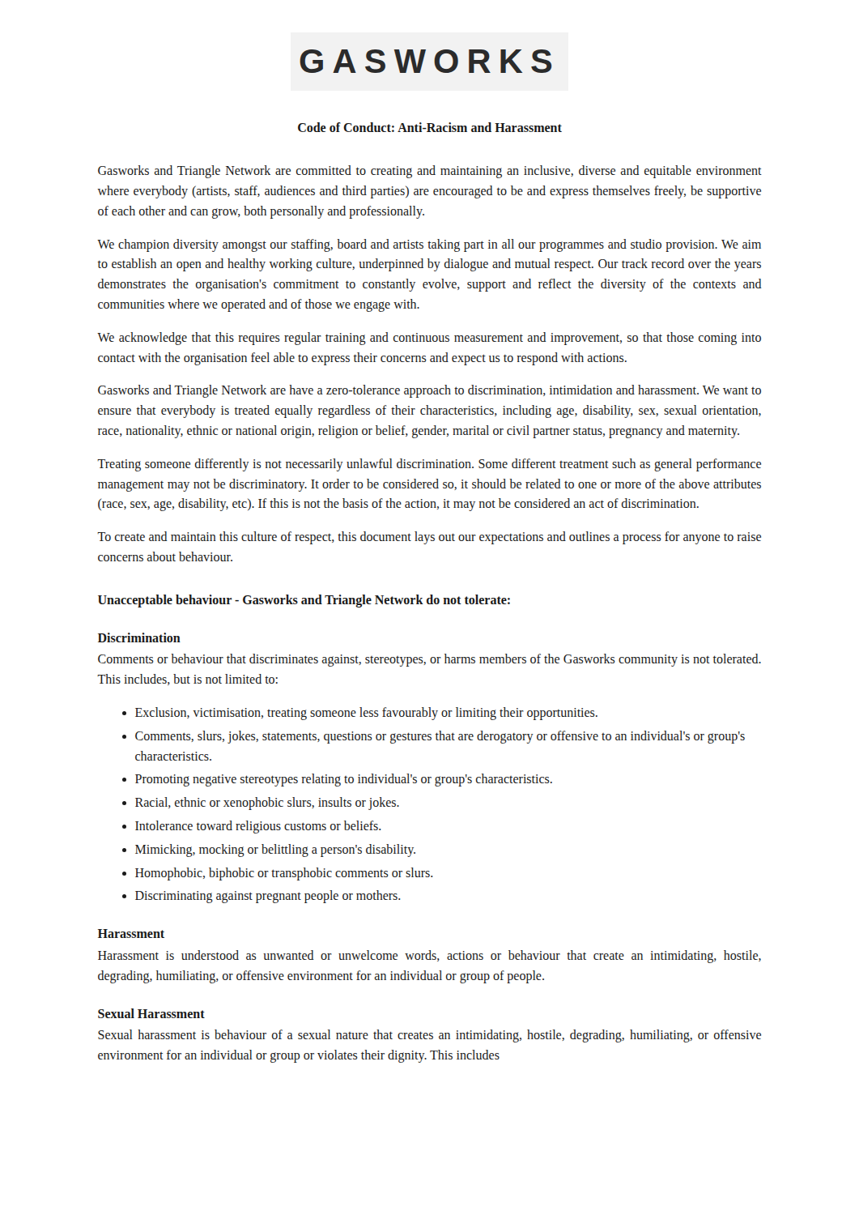GASWORKS
Code of Conduct: Anti-Racism and Harassment
Gasworks and Triangle Network are committed to creating and maintaining an inclusive, diverse and equitable environment where everybody (artists, staff, audiences and third parties) are encouraged to be and express themselves freely, be supportive of each other and can grow, both personally and professionally.
We champion diversity amongst our staffing, board and artists taking part in all our programmes and studio provision. We aim to establish an open and healthy working culture, underpinned by dialogue and mutual respect. Our track record over the years demonstrates the organisation's commitment to constantly evolve, support and reflect the diversity of the contexts and communities where we operated and of those we engage with.
We acknowledge that this requires regular training and continuous measurement and improvement, so that those coming into contact with the organisation feel able to express their concerns and expect us to respond with actions.
Gasworks and Triangle Network are have a zero-tolerance approach to discrimination, intimidation and harassment. We want to ensure that everybody is treated equally regardless of their characteristics, including age, disability, sex, sexual orientation, race, nationality, ethnic or national origin, religion or belief, gender, marital or civil partner status, pregnancy and maternity.
Treating someone differently is not necessarily unlawful discrimination. Some different treatment such as general performance management may not be discriminatory. It order to be considered so, it should be related to one or more of the above attributes (race, sex, age, disability, etc). If this is not the basis of the action, it may not be considered an act of discrimination.
To create and maintain this culture of respect, this document lays out our expectations and outlines a process for anyone to raise concerns about behaviour.
Unacceptable behaviour - Gasworks and Triangle Network do not tolerate:
Discrimination
Comments or behaviour that discriminates against, stereotypes, or harms members of the Gasworks community is not tolerated. This includes, but is not limited to:
Exclusion, victimisation, treating someone less favourably or limiting their opportunities.
Comments, slurs, jokes, statements, questions or gestures that are derogatory or offensive to an individual's or group's characteristics.
Promoting negative stereotypes relating to individual's or group's characteristics.
Racial, ethnic or xenophobic slurs, insults or jokes.
Intolerance toward religious customs or beliefs.
Mimicking, mocking or belittling a person's disability.
Homophobic, biphobic or transphobic comments or slurs.
Discriminating against pregnant people or mothers.
Harassment
Harassment is understood as unwanted or unwelcome words, actions or behaviour that create an intimidating, hostile, degrading, humiliating, or offensive environment for an individual or group of people.
Sexual Harassment
Sexual harassment is behaviour of a sexual nature that creates an intimidating, hostile, degrading, humiliating, or offensive environment for an individual or group or violates their dignity. This includes